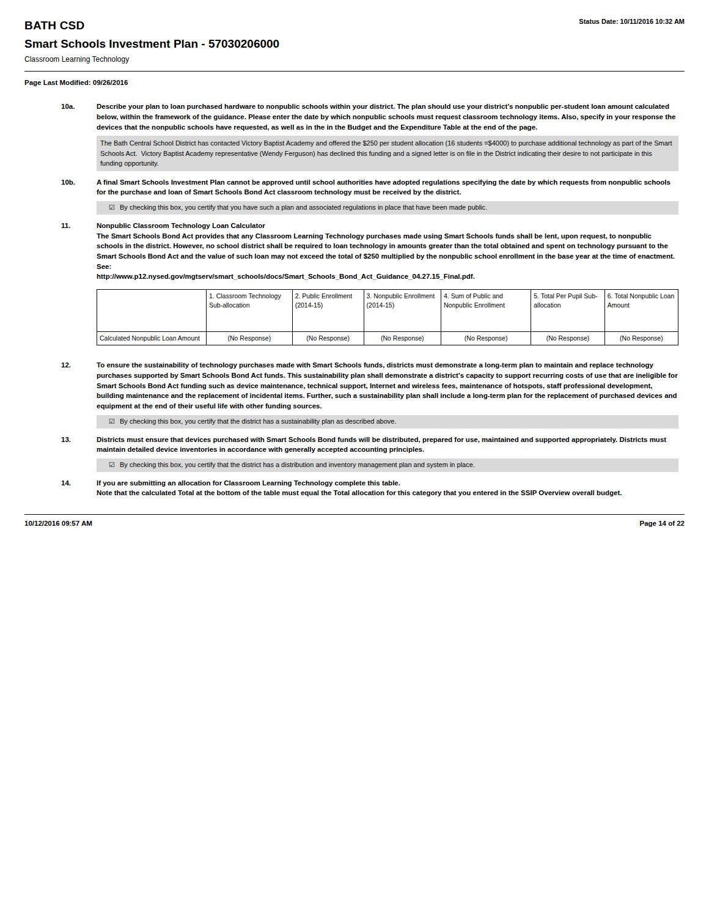Status Date: 10/11/2016 10:32 AM
BATH CSD
Smart Schools Investment Plan - 57030206000
Classroom Learning Technology
Page Last Modified: 09/26/2016
10a.
Describe your plan to loan purchased hardware to nonpublic schools within your district. The plan should use your district’s nonpublic per-student loan amount calculated below, within the framework of the guidance. Please enter the date by which nonpublic schools must request classroom technology items. Also, specify in your response the devices that the nonpublic schools have requested, as well as in the in the Budget and the Expenditure Table at the end of the page.
The Bath Central School District has contacted Victory Baptist Academy and offered the $250 per student allocation (16 students =$4000) to purchase additional technology as part of the Smart Schools Act. Victory Baptist Academy representative (Wendy Ferguson) has declined this funding and a signed letter is on file in the District indicating their desire to not participate in this funding opportunity.
10b.
A final Smart Schools Investment Plan cannot be approved until school authorities have adopted regulations specifying the date by which requests from nonpublic schools for the purchase and loan of Smart Schools Bond Act classroom technology must be received by the district.
☑By checking this box, you certify that you have such a plan and associated regulations in place that have been made public.
11.
Nonpublic Classroom Technology Loan Calculator
The Smart Schools Bond Act provides that any Classroom Learning Technology purchases made using Smart Schools funds shall be lent, upon request, to nonpublic schools in the district. However, no school district shall be required to loan technology in amounts greater than the total obtained and spent on technology pursuant to the Smart Schools Bond Act and the value of such loan may not exceed the total of $250 multiplied by the nonpublic school enrollment in the base year at the time of enactment.
See:
http://www.p12.nysed.gov/mgtserv/smart_schools/docs/Smart_Schools_Bond_Act_Guidance_04.27.15_Final.pdf.
| | 1. Classroom Technology Sub-allocation | 2. Public Enrollment (2014-15) | 3. Nonpublic Enrollment (2014-15) | 4. Sum of Public and Nonpublic Enrollment | 5. Total Per Pupil Sub-allocation | 6. Total Nonpublic Loan Amount |
| --- | --- | --- | --- | --- | --- | --- |
| Calculated Nonpublic Loan Amount | (No Response) | (No Response) | (No Response) | (No Response) | (No Response) | (No Response) |
12.
To ensure the sustainability of technology purchases made with Smart Schools funds, districts must demonstrate a long-term plan to maintain and replace technology purchases supported by Smart Schools Bond Act funds. This sustainability plan shall demonstrate a district's capacity to support recurring costs of use that are ineligible for Smart Schools Bond Act funding such as device maintenance, technical support, Internet and wireless fees, maintenance of hotspots, staff professional development, building maintenance and the replacement of incidental items. Further, such a sustainability plan shall include a long-term plan for the replacement of purchased devices and equipment at the end of their useful life with other funding sources.
☑By checking this box, you certify that the district has a sustainability plan as described above.
13.
Districts must ensure that devices purchased with Smart Schools Bond funds will be distributed, prepared for use, maintained and supported appropriately. Districts must maintain detailed device inventories in accordance with generally accepted accounting principles.
☑By checking this box, you certify that the district has a distribution and inventory management plan and system in place.
14.
If you are submitting an allocation for Classroom Learning Technology complete this table.
Note that the calculated Total at the bottom of the table must equal the Total allocation for this category that you entered in the SSIP Overview overall budget.
10/12/2016 09:57 AM Page 14 of 22